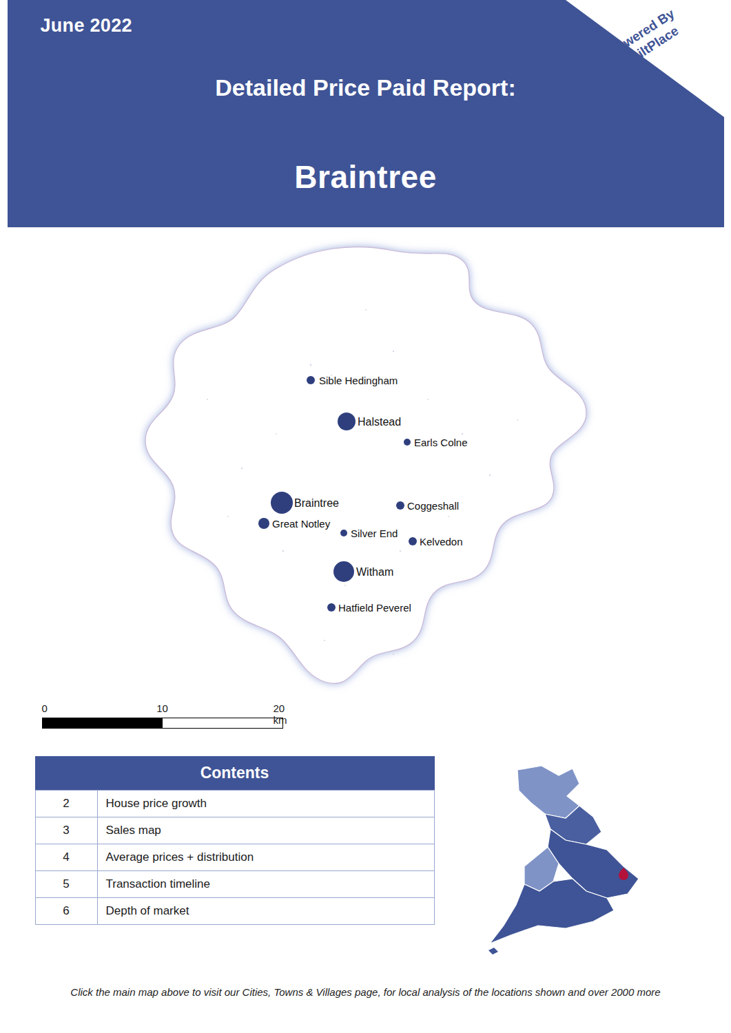June 2022
Detailed Price Paid Report:
Braintree
Powered By
BuiltPlace
Sible Hedingham Halstead Earls Colne Braintree Coggeshall Great Notley Silver End Kelvedon Witham Hatfield Peverel
01020 km
Contents
| 2 | House price growth |
| 3 | Sales map |
| 4 | Average prices + distribution |
| 5 | Transaction timeline |
| 6 | Depth of market |
Click the main map above to visit our Cities, Towns & Villages page, for local analysis of the locations shown and over 2000 more